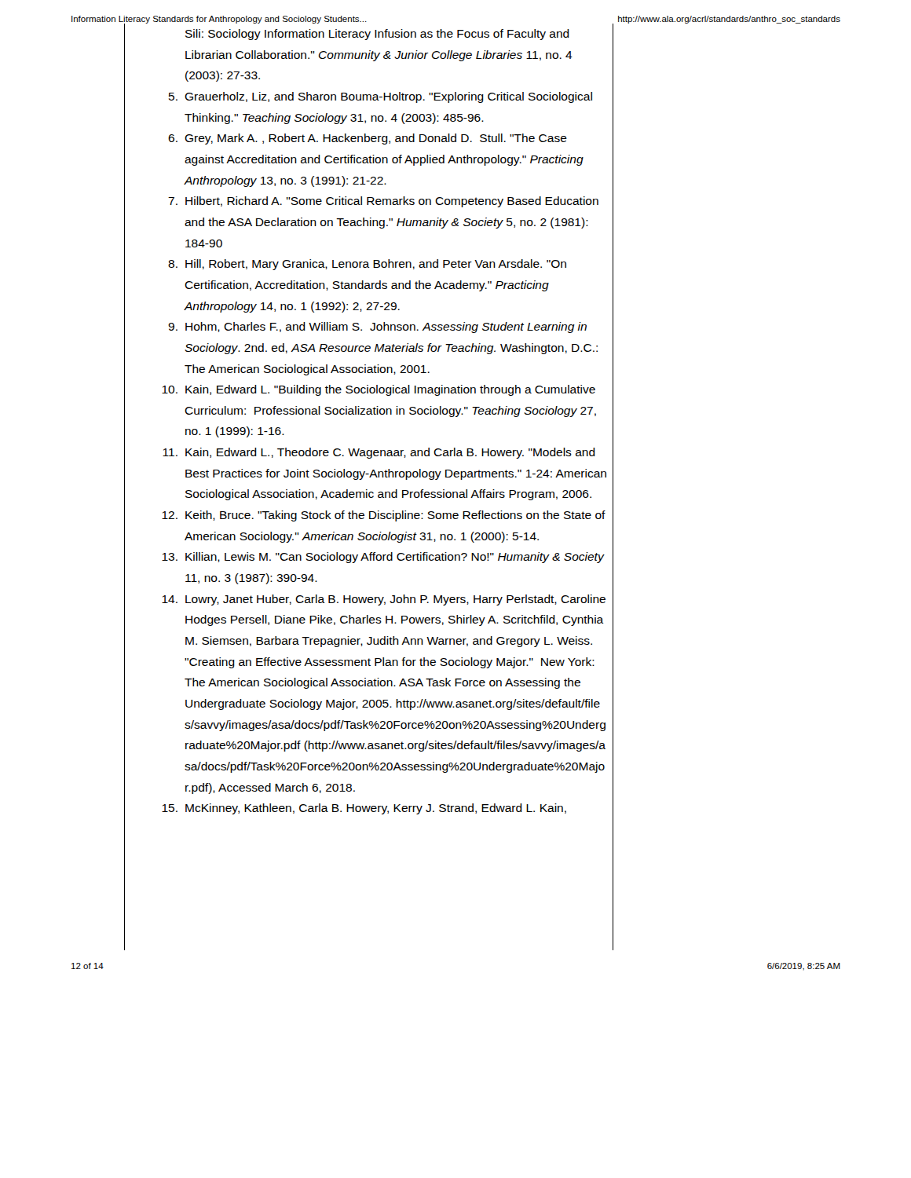Information Literacy Standards for Anthropology and Sociology Students...
http://www.ala.org/acrl/standards/anthro_soc_standards
Sili: Sociology Information Literacy Infusion as the Focus of Faculty and Librarian Collaboration." Community & Junior College Libraries 11, no. 4 (2003): 27-33.
5.
Grauerholz, Liz, and Sharon Bouma-Holtrop. "Exploring Critical Sociological Thinking." Teaching Sociology 31, no. 4 (2003): 485-96.
6.
Grey, Mark A. , Robert A. Hackenberg, and Donald D. Stull. "The Case against Accreditation and Certification of Applied Anthropology." Practicing Anthropology 13, no. 3 (1991): 21-22.
7.
Hilbert, Richard A. "Some Critical Remarks on Competency Based Education and the ASA Declaration on Teaching." Humanity & Society 5, no. 2 (1981): 184-90
8.
Hill, Robert, Mary Granica, Lenora Bohren, and Peter Van Arsdale. "On Certification, Accreditation, Standards and the Academy." Practicing Anthropology 14, no. 1 (1992): 2, 27-29.
9.
Hohm, Charles F., and William S. Johnson. Assessing Student Learning in Sociology. 2nd. ed, ASA Resource Materials for Teaching. Washington, D.C.: The American Sociological Association, 2001.
10.
Kain, Edward L. "Building the Sociological Imagination through a Cumulative Curriculum: Professional Socialization in Sociology." Teaching Sociology 27, no. 1 (1999): 1-16.
11.
Kain, Edward L., Theodore C. Wagenaar, and Carla B. Howery. "Models and Best Practices for Joint Sociology-Anthropology Departments." 1-24: American Sociological Association, Academic and Professional Affairs Program, 2006.
12.
Keith, Bruce. "Taking Stock of the Discipline: Some Reflections on the State of American Sociology." American Sociologist 31, no. 1 (2000): 5-14.
13.
Killian, Lewis M. "Can Sociology Afford Certification? No!" Humanity & Society 11, no. 3 (1987): 390-94.
14.
Lowry, Janet Huber, Carla B. Howery, John P. Myers, Harry Perlstadt, Caroline Hodges Persell, Diane Pike, Charles H. Powers, Shirley A. Scritchfild, Cynthia M. Siemsen, Barbara Trepagnier, Judith Ann Warner, and Gregory L. Weiss. "Creating an Effective Assessment Plan for the Sociology Major." New York: The American Sociological Association. ASA Task Force on Assessing the Undergraduate Sociology Major, 2005. http://www.asanet.org/sites/default/files/savvy/images/asa/docs/pdf/Task%20Force%20on%20Assessing%20Undergraduate%20Major.pdf (http://www.asanet.org/sites/default/files/savvy/images/asa/docs/pdf/Task%20Force%20on%20Assessing%20Undergraduate%20Major.pdf), Accessed March 6, 2018.
15.
McKinney, Kathleen, Carla B. Howery, Kerry J. Strand, Edward L. Kain,
12 of 14
6/6/2019, 8:25 AM